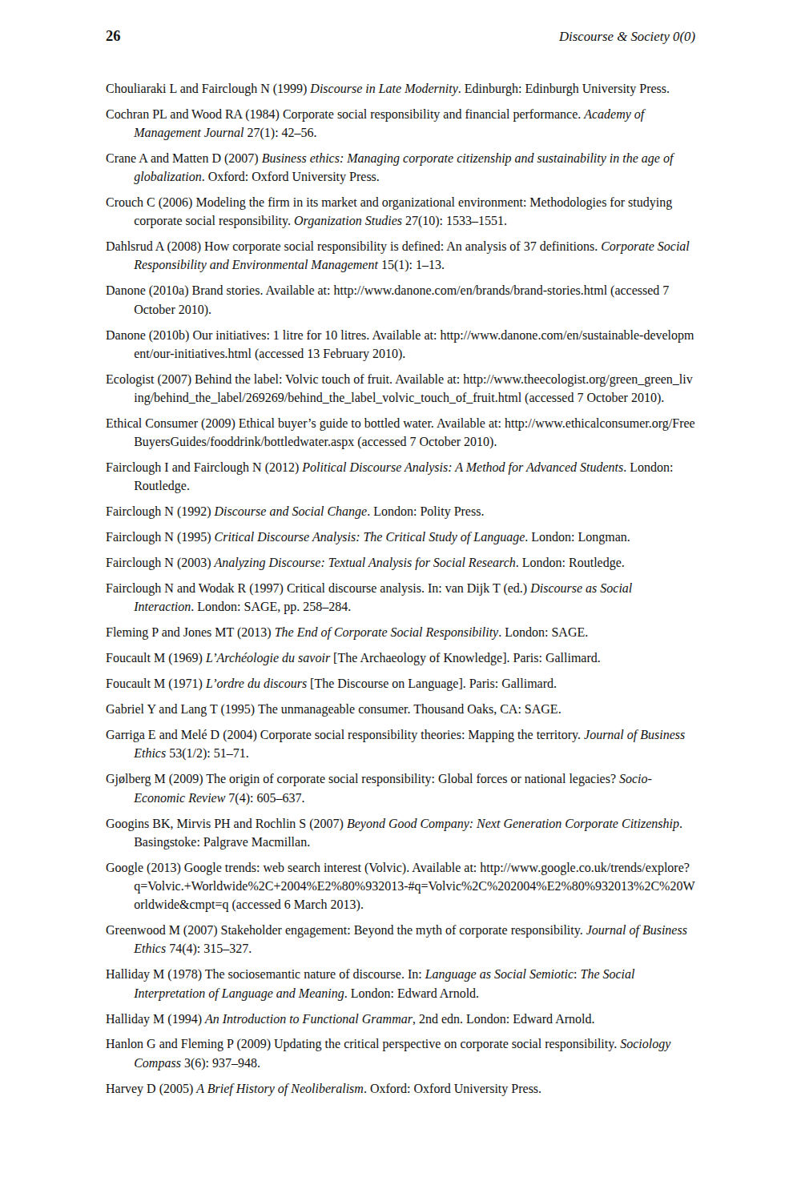26 Discourse & Society 0(0)
Chouliaraki L and Fairclough N (1999) Discourse in Late Modernity. Edinburgh: Edinburgh University Press.
Cochran PL and Wood RA (1984) Corporate social responsibility and financial performance. Academy of Management Journal 27(1): 42–56.
Crane A and Matten D (2007) Business ethics: Managing corporate citizenship and sustainability in the age of globalization. Oxford: Oxford University Press.
Crouch C (2006) Modeling the firm in its market and organizational environment: Methodologies for studying corporate social responsibility. Organization Studies 27(10): 1533–1551.
Dahlsrud A (2008) How corporate social responsibility is defined: An analysis of 37 definitions. Corporate Social Responsibility and Environmental Management 15(1): 1–13.
Danone (2010a) Brand stories. Available at: http://www.danone.com/en/brands/brand-stories.html (accessed 7 October 2010).
Danone (2010b) Our initiatives: 1 litre for 10 litres. Available at: http://www.danone.com/en/sustainable-development/our-initiatives.html (accessed 13 February 2010).
Ecologist (2007) Behind the label: Volvic touch of fruit. Available at: http://www.theecologist.org/green_green_living/behind_the_label/269269/behind_the_label_volvic_touch_of_fruit.html (accessed 7 October 2010).
Ethical Consumer (2009) Ethical buyer’s guide to bottled water. Available at: http://www.ethicalconsumer.org/FreeBuyersGuides/fooddrink/bottledwater.aspx (accessed 7 October 2010).
Fairclough I and Fairclough N (2012) Political Discourse Analysis: A Method for Advanced Students. London: Routledge.
Fairclough N (1992) Discourse and Social Change. London: Polity Press.
Fairclough N (1995) Critical Discourse Analysis: The Critical Study of Language. London: Longman.
Fairclough N (2003) Analyzing Discourse: Textual Analysis for Social Research. London: Routledge.
Fairclough N and Wodak R (1997) Critical discourse analysis. In: van Dijk T (ed.) Discourse as Social Interaction. London: SAGE, pp. 258–284.
Fleming P and Jones MT (2013) The End of Corporate Social Responsibility. London: SAGE.
Foucault M (1969) L’Archéologie du savoir [The Archaeology of Knowledge]. Paris: Gallimard.
Foucault M (1971) L’ordre du discours [The Discourse on Language]. Paris: Gallimard.
Gabriel Y and Lang T (1995) The unmanageable consumer. Thousand Oaks, CA: SAGE.
Garriga E and Melé D (2004) Corporate social responsibility theories: Mapping the territory. Journal of Business Ethics 53(1/2): 51–71.
Gjølberg M (2009) The origin of corporate social responsibility: Global forces or national legacies? Socio-Economic Review 7(4): 605–637.
Googins BK, Mirvis PH and Rochlin S (2007) Beyond Good Company: Next Generation Corporate Citizenship. Basingstoke: Palgrave Macmillan.
Google (2013) Google trends: web search interest (Volvic). Available at: http://www.google.co.uk/trends/explore?q=Volvic.+Worldwide%2C+2004%E2%80%932013-#q=Volvic%2C%202004%E2%80%932013%2C%20Worldwide&cmpt=q (accessed 6 March 2013).
Greenwood M (2007) Stakeholder engagement: Beyond the myth of corporate responsibility. Journal of Business Ethics 74(4): 315–327.
Halliday M (1978) The sociosemantic nature of discourse. In: Language as Social Semiotic: The Social Interpretation of Language and Meaning. London: Edward Arnold.
Halliday M (1994) An Introduction to Functional Grammar, 2nd edn. London: Edward Arnold.
Hanlon G and Fleming P (2009) Updating the critical perspective on corporate social responsibility. Sociology Compass 3(6): 937–948.
Harvey D (2005) A Brief History of Neoliberalism. Oxford: Oxford University Press.